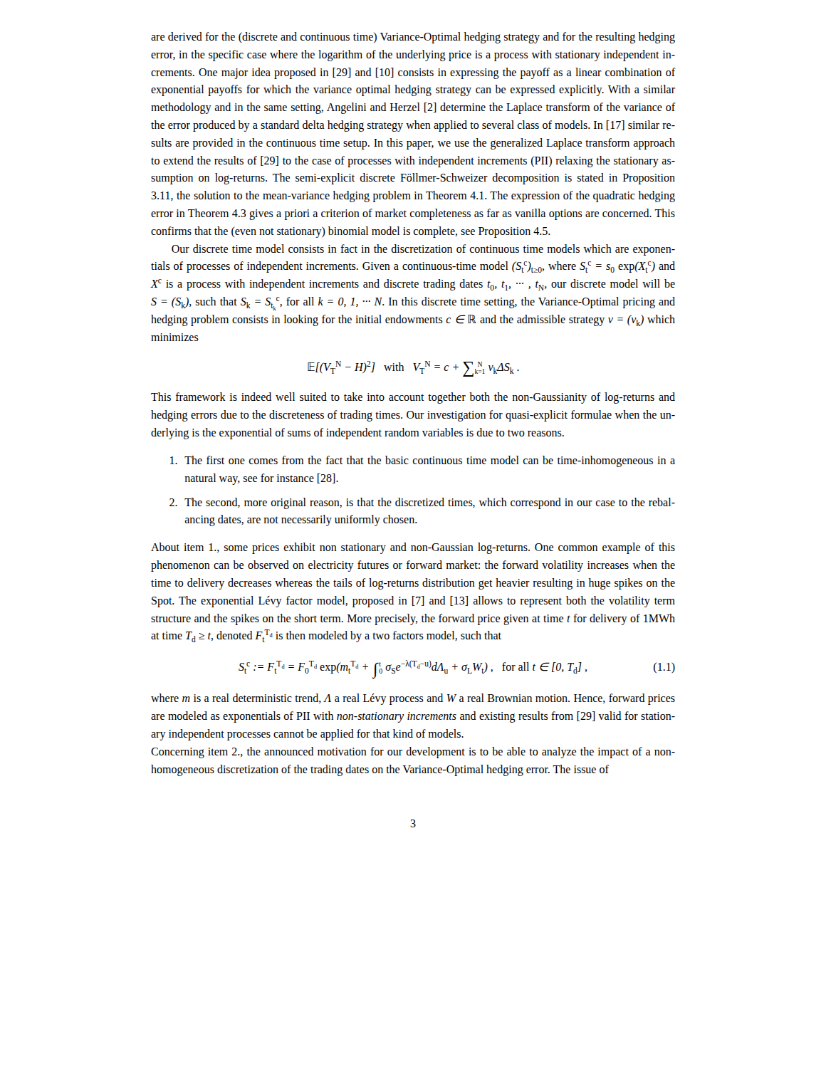are derived for the (discrete and continuous time) Variance-Optimal hedging strategy and for the resulting hedging error, in the specific case where the logarithm of the underlying price is a process with stationary independent increments. One major idea proposed in [29] and [10] consists in expressing the payoff as a linear combination of exponential payoffs for which the variance optimal hedging strategy can be expressed explicitly. With a similar methodology and in the same setting, Angelini and Herzel [2] determine the Laplace transform of the variance of the error produced by a standard delta hedging strategy when applied to several class of models. In [17] similar results are provided in the continuous time setup. In this paper, we use the generalized Laplace transform approach to extend the results of [29] to the case of processes with independent increments (PII) relaxing the stationary assumption on log-returns. The semi-explicit discrete Föllmer-Schweizer decomposition is stated in Proposition 3.11, the solution to the mean-variance hedging problem in Theorem 4.1. The expression of the quadratic hedging error in Theorem 4.3 gives a priori a criterion of market completeness as far as vanilla options are concerned. This confirms that the (even not stationary) binomial model is complete, see Proposition 4.5.
Our discrete time model consists in fact in the discretization of continuous time models which are exponentials of processes of independent increments. Given a continuous-time model (Stc)t≥0, where Stc = s0 exp(Xtc) and Xc is a process with independent increments and discrete trading dates t0, t1, ··· , tN, our discrete model will be S = (Sk), such that Sk = Stkc, for all k = 0, 1, ··· N. In this discrete time setting, the Variance-Optimal pricing and hedging problem consists in looking for the initial endowments c ∈ ℝ and the admissible strategy v = (vk) which minimizes
𝔼[(VTN − H)2] with VTN = c + ∑Nk=1 vkΔSk .
This framework is indeed well suited to take into account together both the non-Gaussianity of log-returns and hedging errors due to the discreteness of trading times. Our investigation for quasi-explicit formulae when the underlying is the exponential of sums of independent random variables is due to two reasons.
The first one comes from the fact that the basic continuous time model can be time-inhomogeneous in a natural way, see for instance [28].
The second, more original reason, is that the discretized times, which correspond in our case to the rebalancing dates, are not necessarily uniformly chosen.
About item 1., some prices exhibit non stationary and non-Gaussian log-returns. One common example of this phenomenon can be observed on electricity futures or forward market: the forward volatility increases when the time to delivery decreases whereas the tails of log-returns distribution get heavier resulting in huge spikes on the Spot. The exponential Lévy factor model, proposed in [7] and [13] allows to represent both the volatility term structure and the spikes on the short term. More precisely, the forward price given at time t for delivery of 1MWh at time Td ≥ t, denoted FtTd is then modeled by a two factors model, such that
Stc := FtTd = F0Td exp(mtTd + ∫t 0 σSe−λ(Td−u)dΛu + σLWt) , for all t ∈ [0, Td] ,
(1.1)
where m is a real deterministic trend, Λ a real Lévy process and W a real Brownian motion. Hence, forward prices are modeled as exponentials of PII with non-stationary increments and existing results from [29] valid for stationary independent processes cannot be applied for that kind of models.
Concerning item 2., the announced motivation for our development is to be able to analyze the impact of a non-homogeneous discretization of the trading dates on the Variance-Optimal hedging error. The issue of
3